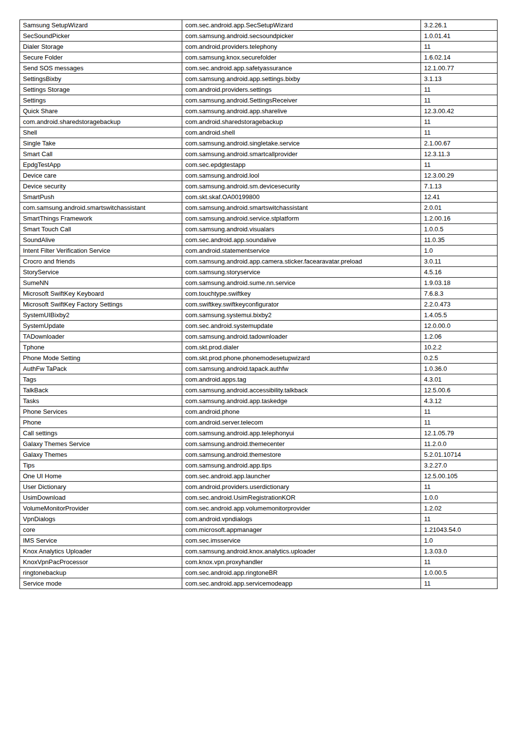| Samsung SetupWizard | com.sec.android.app.SecSetupWizard | 3.2.26.1 |
| SecSoundPicker | com.samsung.android.secsoundpicker | 1.0.01.41 |
| Dialer Storage | com.android.providers.telephony | 11 |
| Secure Folder | com.samsung.knox.securefolder | 1.6.02.14 |
| Send SOS messages | com.sec.android.app.safetyassurance | 12.1.00.77 |
| SettingsBixby | com.samsung.android.app.settings.bixby | 3.1.13 |
| Settings Storage | com.android.providers.settings | 11 |
| Settings | com.samsung.android.SettingsReceiver | 11 |
| Quick Share | com.samsung.android.app.sharelive | 12.3.00.42 |
| com.android.sharedstoragebackup | com.android.sharedstoragebackup | 11 |
| Shell | com.android.shell | 11 |
| Single Take | com.samsung.android.singletake.service | 2.1.00.67 |
| Smart Call | com.samsung.android.smartcallprovider | 12.3.11.3 |
| EpdgTestApp | com.sec.epdgtestapp | 11 |
| Device care | com.samsung.android.lool | 12.3.00.29 |
| Device security | com.samsung.android.sm.devicesecurity | 7.1.13 |
| SmartPush | com.skt.skaf.OA00199800 | 12.41 |
| com.samsung.android.smartswitchassistant | com.samsung.android.smartswitchassistant | 2.0.01 |
| SmartThings Framework | com.samsung.android.service.stplatform | 1.2.00.16 |
| Smart Touch Call | com.samsung.android.visualars | 1.0.0.5 |
| SoundAlive | com.sec.android.app.soundalive | 11.0.35 |
| Intent Filter Verification Service | com.android.statementservice | 1.0 |
| Crocro and friends | com.samsung.android.app.camera.sticker.facearavatar.preload | 3.0.11 |
| StoryService | com.samsung.storyservice | 4.5.16 |
| SumeNN | com.samsung.android.sume.nn.service | 1.9.03.18 |
| Microsoft SwiftKey Keyboard | com.touchtype.swiftkey | 7.6.8.3 |
| Microsoft SwiftKey Factory Settings | com.swiftkey.swiftkeyconfigurator | 2.2.0.473 |
| SystemUIBixby2 | com.samsung.systemui.bixby2 | 1.4.05.5 |
| SystemUpdate | com.sec.android.systemupdate | 12.0.00.0 |
| TADownloader | com.samsung.android.tadownloader | 1.2.06 |
| Tphone | com.skt.prod.dialer | 10.2.2 |
| Phone Mode Setting | com.skt.prod.phone.phonemodesetupwizard | 0.2.5 |
| AuthFw TaPack | com.samsung.android.tapack.authfw | 1.0.36.0 |
| Tags | com.android.apps.tag | 4.3.01 |
| TalkBack | com.samsung.android.accessibility.talkback | 12.5.00.6 |
| Tasks | com.samsung.android.app.taskedge | 4.3.12 |
| Phone Services | com.android.phone | 11 |
| Phone | com.android.server.telecom | 11 |
| Call settings | com.samsung.android.app.telephonyui | 12.1.05.79 |
| Galaxy Themes Service | com.samsung.android.themecenter | 11.2.0.0 |
| Galaxy Themes | com.samsung.android.themestore | 5.2.01.10714 |
| Tips | com.samsung.android.app.tips | 3.2.27.0 |
| One UI Home | com.sec.android.app.launcher | 12.5.00.105 |
| User Dictionary | com.android.providers.userdictionary | 11 |
| UsimDownload | com.sec.android.UsimRegistrationKOR | 1.0.0 |
| VolumeMonitorProvider | com.sec.android.app.volumemonitorprovider | 1.2.02 |
| VpnDialogs | com.android.vpndialogs | 11 |
| core | com.microsoft.appmanager | 1.21043.54.0 |
| IMS Service | com.sec.imsservice | 1.0 |
| Knox Analytics Uploader | com.samsung.android.knox.analytics.uploader | 1.3.03.0 |
| KnoxVpnPacProcessor | com.knox.vpn.proxyhandler | 11 |
| ringtonebackup | com.sec.android.app.ringtoneBR | 1.0.00.5 |
| Service mode | com.sec.android.app.servicemodeapp | 11 |